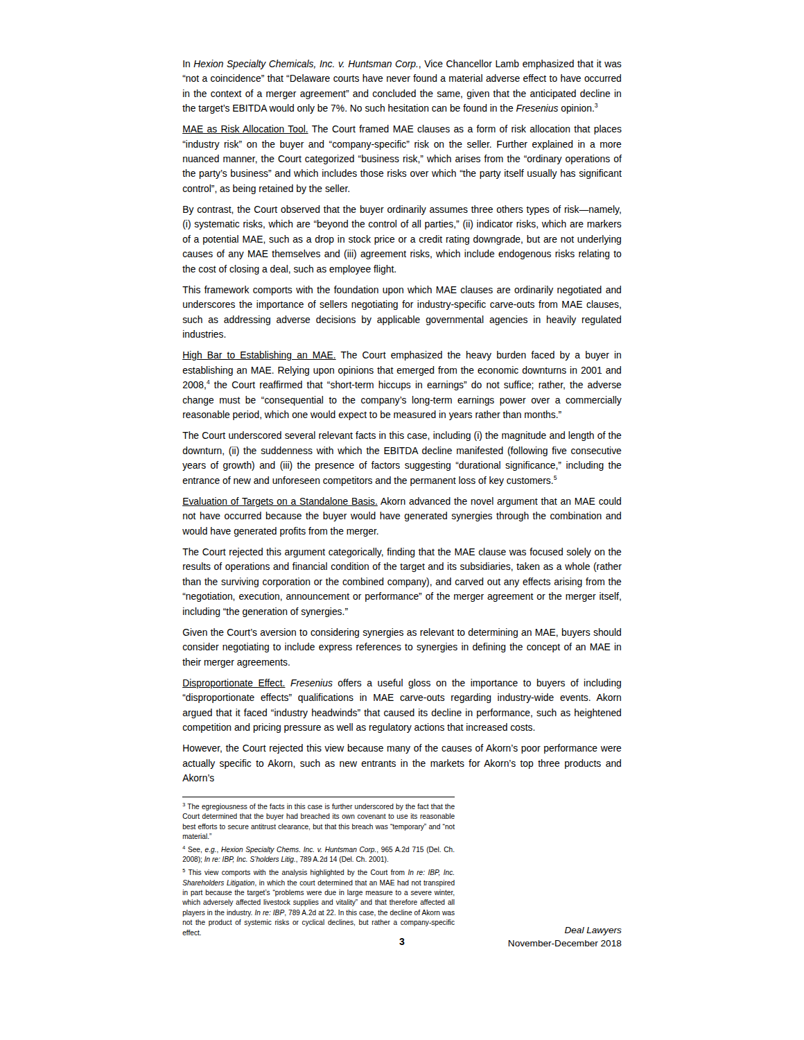In Hexion Specialty Chemicals, Inc. v. Huntsman Corp., Vice Chancellor Lamb emphasized that it was “not a coincidence” that “Delaware courts have never found a material adverse effect to have occurred in the context of a merger agreement” and concluded the same, given that the anticipated decline in the target’s EBITDA would only be 7%. No such hesitation can be found in the Fresenius opinion.3
MAE as Risk Allocation Tool. The Court framed MAE clauses as a form of risk allocation that places “industry risk” on the buyer and “company-specific” risk on the seller. Further explained in a more nuanced manner, the Court categorized “business risk,” which arises from the “ordinary operations of the party’s business” and which includes those risks over which “the party itself usually has significant control”, as being retained by the seller.
By contrast, the Court observed that the buyer ordinarily assumes three others types of risk—namely, (i) systematic risks, which are “beyond the control of all parties,” (ii) indicator risks, which are markers of a potential MAE, such as a drop in stock price or a credit rating downgrade, but are not underlying causes of any MAE themselves and (iii) agreement risks, which include endogenous risks relating to the cost of closing a deal, such as employee flight.
This framework comports with the foundation upon which MAE clauses are ordinarily negotiated and underscores the importance of sellers negotiating for industry-specific carve-outs from MAE clauses, such as addressing adverse decisions by applicable governmental agencies in heavily regulated industries.
High Bar to Establishing an MAE. The Court emphasized the heavy burden faced by a buyer in establishing an MAE. Relying upon opinions that emerged from the economic downturns in 2001 and 2008,4 the Court reaffirmed that “short-term hiccups in earnings” do not suffice; rather, the adverse change must be “consequential to the company’s long-term earnings power over a commercially reasonable period, which one would expect to be measured in years rather than months.”
The Court underscored several relevant facts in this case, including (i) the magnitude and length of the downturn, (ii) the suddenness with which the EBITDA decline manifested (following five consecutive years of growth) and (iii) the presence of factors suggesting “durational significance,” including the entrance of new and unforeseen competitors and the permanent loss of key customers.5
Evaluation of Targets on a Standalone Basis. Akorn advanced the novel argument that an MAE could not have occurred because the buyer would have generated synergies through the combination and would have generated profits from the merger.
The Court rejected this argument categorically, finding that the MAE clause was focused solely on the results of operations and financial condition of the target and its subsidiaries, taken as a whole (rather than the surviving corporation or the combined company), and carved out any effects arising from the “negotiation, execution, announcement or performance” of the merger agreement or the merger itself, including “the generation of synergies.”
Given the Court’s aversion to considering synergies as relevant to determining an MAE, buyers should consider negotiating to include express references to synergies in defining the concept of an MAE in their merger agreements.
Disproportionate Effect. Fresenius offers a useful gloss on the importance to buyers of including “disproportionate effects” qualifications in MAE carve-outs regarding industry-wide events. Akorn argued that it faced “industry headwinds” that caused its decline in performance, such as heightened competition and pricing pressure as well as regulatory actions that increased costs.
However, the Court rejected this view because many of the causes of Akorn’s poor performance were actually specific to Akorn, such as new entrants in the markets for Akorn’s top three products and Akorn’s
3 The egregiousness of the facts in this case is further underscored by the fact that the Court determined that the buyer had breached its own covenant to use its reasonable best efforts to secure antitrust clearance, but that this breach was “temporary” and “not material.”
4 See, e.g., Hexion Specialty Chems. Inc. v. Huntsman Corp., 965 A.2d 715 (Del. Ch. 2008); In re: IBP, Inc. S’holders Litig., 789 A.2d 14 (Del. Ch. 2001).
5 This view comports with the analysis highlighted by the Court from In re: IBP, Inc. Shareholders Litigation, in which the court determined that an MAE had not transpired in part because the target’s “problems were due in large measure to a severe winter, which adversely affected livestock supplies and vitality” and that therefore affected all players in the industry. In re: IBP, 789 A.2d at 22. In this case, the decline of Akorn was not the product of systemic risks or cyclical declines, but rather a company-specific effect.
3
Deal Lawyers
November-December 2018